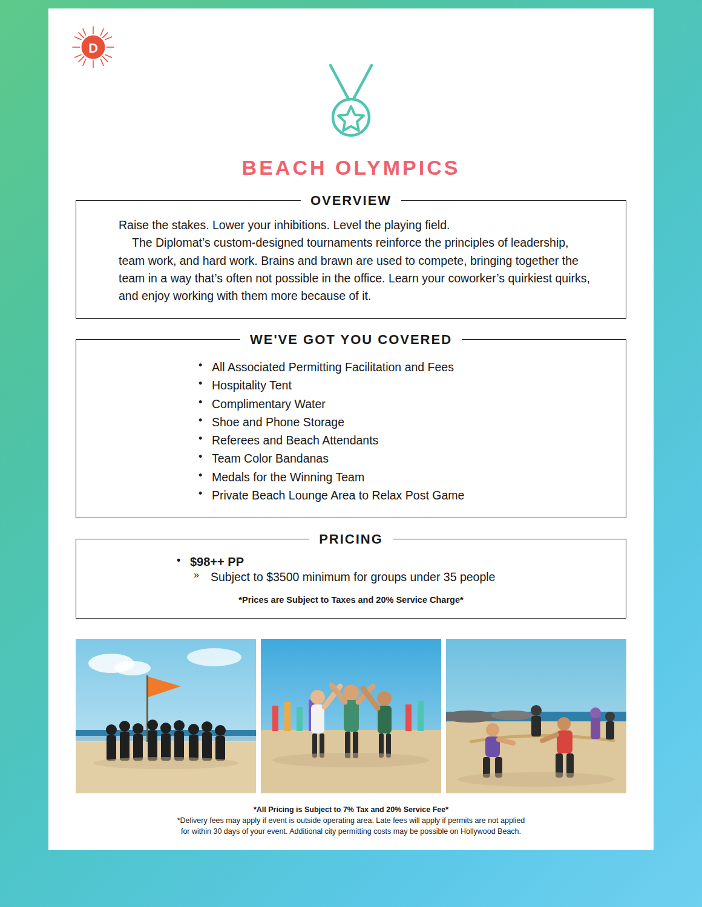D
BEACH OLYMPICS
OVERVIEW
Raise the stakes. Lower your inhibitions. Level the playing field.
The Diplomat’s custom-designed tournaments reinforce the principles of leadership, team work, and hard work. Brains and brawn are used to compete, bringing together the team in a way that’s often not possible in the office. Learn your coworker’s quirkiest quirks, and enjoy working with them more because of it.
WE'VE GOT YOU COVERED
All Associated Permitting Facilitation and Fees
Hospitality Tent
Complimentary Water
Shoe and Phone Storage
Referees and Beach Attendants
Team Color Bandanas
Medals for the Winning Team
Private Beach Lounge Area to Relax Post Game
PRICING
$98++ PP
Subject to $3500 minimum for groups under 35 people
*Prices are Subject to Taxes and 20% Service Charge*
*All Pricing is Subject to 7% Tax and 20% Service Fee*
*Delivery fees may apply if event is outside operating area. Late fees will apply if permits are not applied
for within 30 days of your event. Additional city permitting costs may be possible on Hollywood Beach.